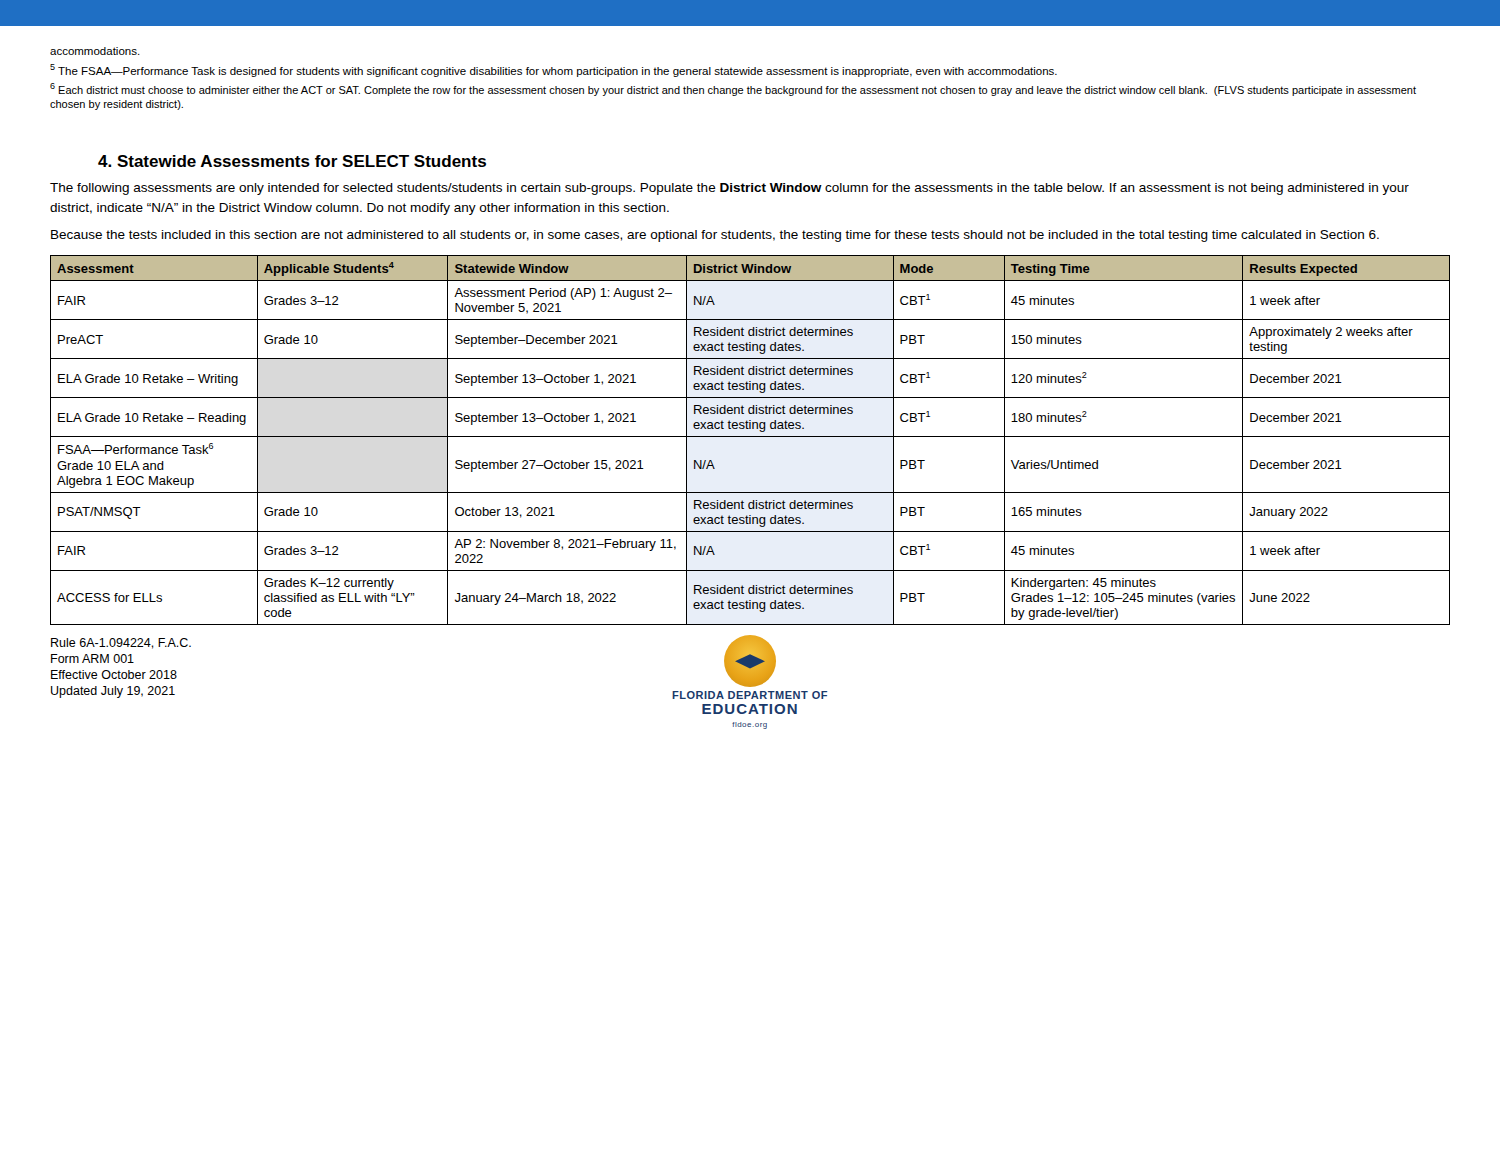accommodations.
5 The FSAA—Performance Task is designed for students with significant cognitive disabilities for whom participation in the general statewide assessment is inappropriate, even with accommodations.
6 Each district must choose to administer either the ACT or SAT. Complete the row for the assessment chosen by your district and then change the background for the assessment not chosen to gray and leave the district window cell blank. (FLVS students participate in assessment chosen by resident district).
4. Statewide Assessments for SELECT Students
The following assessments are only intended for selected students/students in certain sub-groups. Populate the District Window column for the assessments in the table below. If an assessment is not being administered in your district, indicate “N/A” in the District Window column. Do not modify any other information in this section.
Because the tests included in this section are not administered to all students or, in some cases, are optional for students, the testing time for these tests should not be included in the total testing time calculated in Section 6.
| Assessment | Applicable Students 4 | Statewide Window | District Window | Mode | Testing Time | Results Expected |
| --- | --- | --- | --- | --- | --- | --- |
| FAIR | Grades 3–12 | Assessment Period (AP) 1: August 2–November 5, 2021 | N/A | CBT 1 | 45 minutes | 1 week after |
| PreACT | Grade 10 | September–December 2021 | Resident district determines exact testing dates. | PBT | 150 minutes | Approximately 2 weeks after testing |
| ELA Grade 10 Retake – Writing | | September 13–October 1, 2021 | Resident district determines exact testing dates. | CBT 1 | 120 minutes 2 | December 2021 |
| ELA Grade 10 Retake – Reading | | September 13–October 1, 2021 | Resident district determines exact testing dates. | CBT 1 | 180 minutes 2 | December 2021 |
| FSAA—Performance Task 6 Grade 10 ELA and Algebra 1 EOC Makeup | | September 27–October 15, 2021 | N/A | PBT | Varies/Untimed | December 2021 |
| PSAT/NMSQT | Grade 10 | October 13, 2021 | Resident district determines exact testing dates. | PBT | 165 minutes | January 2022 |
| FAIR | Grades 3–12 | AP 2: November 8, 2021–February 11, 2022 | N/A | CBT 1 | 45 minutes | 1 week after |
| ACCESS for ELLs | Grades K–12 currently classified as ELL with “LY” code | January 24–March 18, 2022 | Resident district determines exact testing dates. | PBT | Kindergarten: 45 minutes Grades 1–12: 105–245 minutes (varies by grade-level/tier) | June 2022 |
Rule 6A-1.094224, F.A.C.
Form ARM 001
Effective October 2018
Updated July 19, 2021
FLORIDA DEPARTMENT OF
EDUCATION
fldoe.org